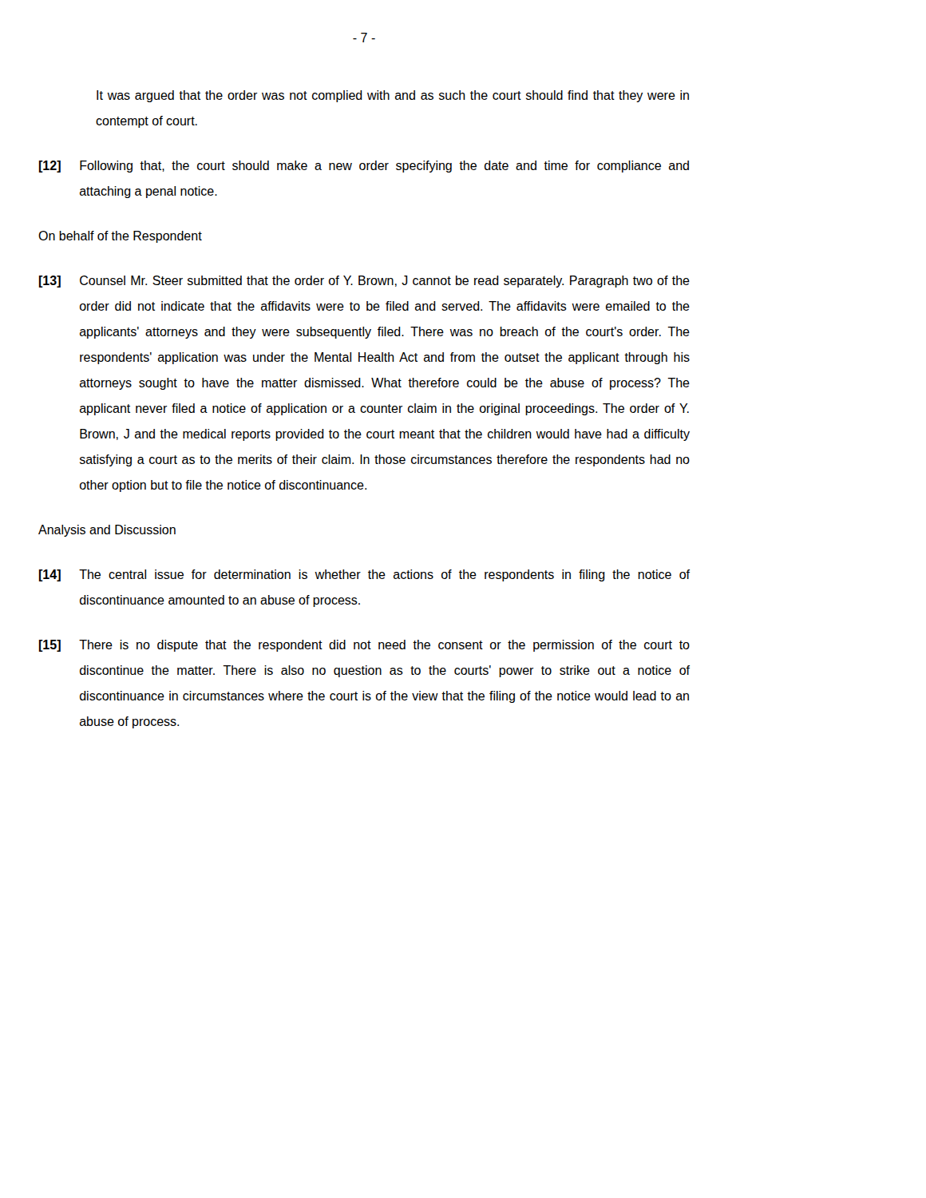- 7 -
It was argued that the order was not complied with and as such the court should find that they were in contempt of court.
[12] Following that, the court should make a new order specifying the date and time for compliance and attaching a penal notice.
On behalf of the Respondent
[13] Counsel Mr. Steer submitted that the order of Y. Brown, J cannot be read separately. Paragraph two of the order did not indicate that the affidavits were to be filed and served. The affidavits were emailed to the applicants' attorneys and they were subsequently filed. There was no breach of the court's order. The respondents' application was under the Mental Health Act and from the outset the applicant through his attorneys sought to have the matter dismissed. What therefore could be the abuse of process? The applicant never filed a notice of application or a counter claim in the original proceedings. The order of Y. Brown, J and the medical reports provided to the court meant that the children would have had a difficulty satisfying a court as to the merits of their claim. In those circumstances therefore the respondents had no other option but to file the notice of discontinuance.
Analysis and Discussion
[14] The central issue for determination is whether the actions of the respondents in filing the notice of discontinuance amounted to an abuse of process.
[15] There is no dispute that the respondent did not need the consent or the permission of the court to discontinue the matter. There is also no question as to the courts' power to strike out a notice of discontinuance in circumstances where the court is of the view that the filing of the notice would lead to an abuse of process.